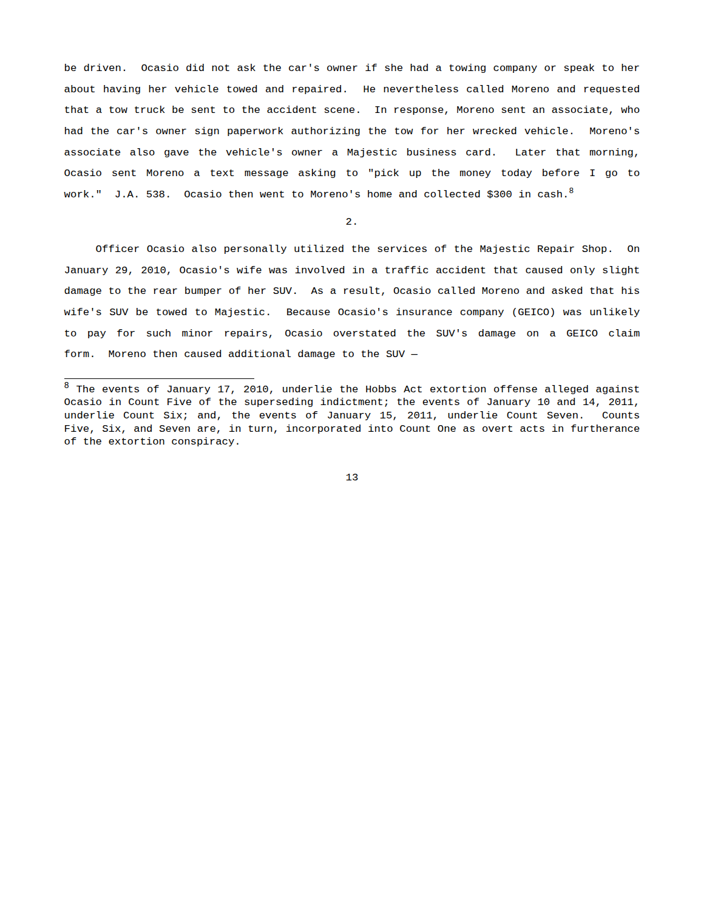be driven. Ocasio did not ask the car's owner if she had a towing company or speak to her about having her vehicle towed and repaired. He nevertheless called Moreno and requested that a tow truck be sent to the accident scene. In response, Moreno sent an associate, who had the car's owner sign paperwork authorizing the tow for her wrecked vehicle. Moreno's associate also gave the vehicle's owner a Majestic business card. Later that morning, Ocasio sent Moreno a text message asking to "pick up the money today before I go to work." J.A. 538. Ocasio then went to Moreno's home and collected $300 in cash.8
2.
Officer Ocasio also personally utilized the services of the Majestic Repair Shop. On January 29, 2010, Ocasio's wife was involved in a traffic accident that caused only slight damage to the rear bumper of her SUV. As a result, Ocasio called Moreno and asked that his wife's SUV be towed to Majestic. Because Ocasio's insurance company (GEICO) was unlikely to pay for such minor repairs, Ocasio overstated the SUV's damage on a GEICO claim form. Moreno then caused additional damage to the SUV —
8 The events of January 17, 2010, underlie the Hobbs Act extortion offense alleged against Ocasio in Count Five of the superseding indictment; the events of January 10 and 14, 2011, underlie Count Six; and, the events of January 15, 2011, underlie Count Seven. Counts Five, Six, and Seven are, in turn, incorporated into Count One as overt acts in furtherance of the extortion conspiracy.
13